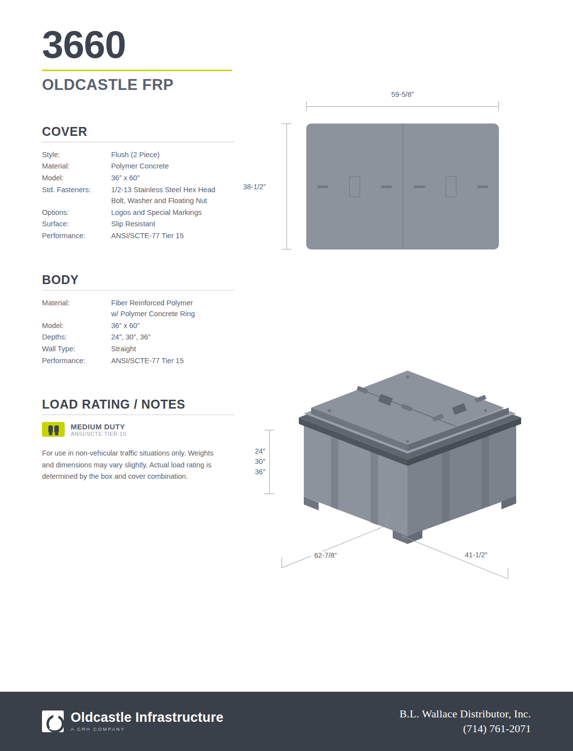3660
Oldcastle FRP
Cover
| Style: | Flush (2 Piece) |
| Material: | Polymer Concrete |
| Model: | 36” x 60” |
| Std. Fasteners: | 1/2-13 Stainless Steel Hex Head Bolt, Washer and Floating Nut |
| Options: | Logos and Special Markings |
| Surface: | Slip Resistant |
| Performance: | ANSI/SCTE-77 Tier 15 |
Body
| Material: | Fiber Reinforced Polymer w/ Polymer Concrete Ring |
| Model: | 36” x 60” |
| Depths: | 24”, 30”, 36” |
| Wall Type: | Straight |
| Performance: | ANSI/SCTE-77 Tier 15 |
Load Rating / Notes
Medium Duty
ANSI/SCTE Tier 15
For use in non-vehicular traffic situations only. Weights and dimensions may vary slightly. Actual load rating is determined by the box and cover combination.
59-5/8”
38-1/2”
24”
30”
36”
62-7/8”
41-1/2”
Oldcastle Infrastructure
A CRH Company
B.L. Wallace Distributor, Inc.
(714) 761-2071